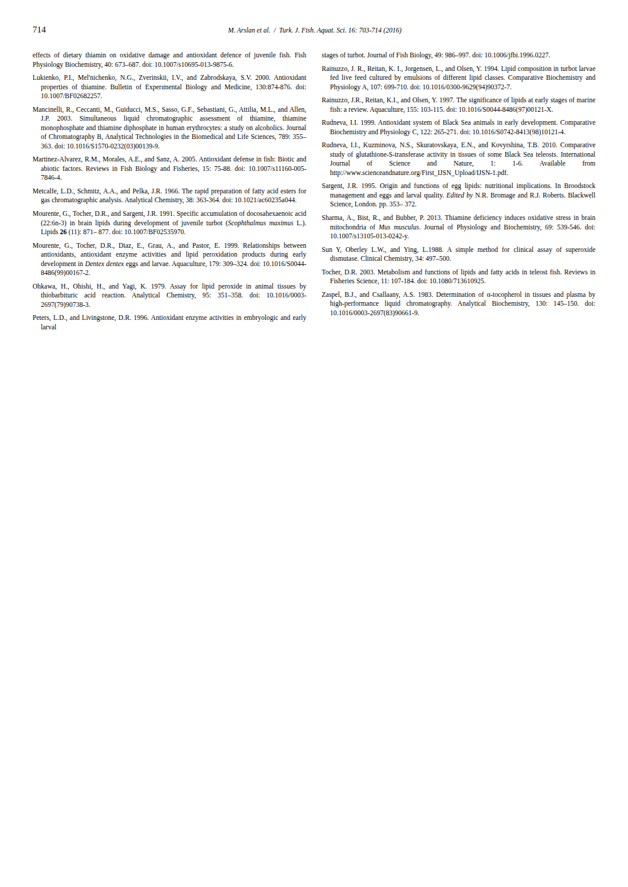714
M. Arslan et al. / Turk. J. Fish. Aquat. Sci. 16: 703-714 (2016)
effects of dietary thiamin on oxidative damage and antioxidant defence of juvenile fish. Fish Physiology Biochemistry, 40: 673–687. doi: 10.1007/s10695-013-9875-6.
Lukienko, P.I., Mel'nichenko, N.G., Zverinskii, I.V., and Zabrodskaya, S.V. 2000. Antioxidant properties of thiamine. Bulletin of Experımental Biology and Medicine, 130:874-876. doi: 10.1007/BF02682257.
Mancinelli, R., Ceccanti, M., Guiducci, M.S., Sasso, G.F., Sebastiani, G., Attilia, M.L., and Allen, J.P. 2003. Simultaneous liquid chromatographic assessment of thiamine, thiamine monophosphate and thiamine diphosphate in human erythrocytes: a study on alcoholics. Journal of Chromatography B, Analytical Technologies in the Biomedical and Life Sciences, 789: 355–363. doi: 10.1016/S1570-0232(03)00139-9.
Martinez-Alvarez, R.M., Morales, A.E., and Sanz, A. 2005. Antioxidant defense in fish: Biotic and abiotic factors. Reviews in Fish Biology and Fisheries, 15: 75-88. doi: 10.1007/s11160-005-7846-4.
Metcalfe, L.D., Schmitz, A.A., and Pelka, J.R. 1966. The rapid preparation of fatty acid esters for gas chromatographic analysis. Analytical Chemistry, 38: 363-364. doi: 10.1021/ac60235a044.
Mourente, G., Tocher, D.R., and Sargent, J.R. 1991. Specific accumulation of docosahexaenoic acid (22:6n-3) in brain lipids during development of juvenile turbot (Scophthalmus maximus L.). Lipids 26 (11): 871– 877. doi: 10.1007/BF02535970.
Mourente, G., Tocher, D.R., Diaz, E., Grau, A., and Pastor, E. 1999. Relationships between antioxidants, antioxidant enzyme activities and lipid peroxidation products during early development in Dentex dentex eggs and larvae. Aquaculture, 179: 309–324. doi: 10.1016/S0044-8486(99)00167-2.
Ohkawa, H., Ohishi, H., and Yagi, K. 1979. Assay for lipid peroxide in animal tissues by thiobarbituric acid reaction. Analytical Chemistry, 95: 351–358. doi: 10.1016/0003-2697(79)90738-3.
Peters, L.D., and Livingstone, D.R. 1996. Antioxidant enzyme activities in embryologic and early larval
stages of turbot. Journal of Fish Biology, 49: 986–997. doi: 10.1006/jfbi.1996.0227.
Rainuzzo, J. R., Reitan, K. I., Jorgensen, L., and Olsen, Y. 1994. Lipid composition in turbot larvae fed live feed cultured by emulsions of different lipid classes. Comparative Biochemistry and Physiology A, 107: 699-710. doi: 10.1016/0300-9629(94)90372-7.
Rainuzzo, J.R., Reitan, K.I., and Olsen, Y. 1997. The significance of lipids at early stages of marine fish: a review. Aquaculture, 155: 103-115. doi: 10.1016/S0044-8486(97)00121-X.
Rudneva, I.I. 1999. Antioxidant system of Black Sea animals in early development. Comparative Biochemistry and Physiology C, 122: 265-271. doi: 10.1016/S0742-8413(98)10121-4.
Rudneva, I.I., Kuzminova, N.S., Skuratovskaya, E.N., and Kovyrshina, T.B. 2010. Comparative study of glutathione-S-transferase activity in tissues of some Black Sea teleosts. International Journal of Science and Nature, 1: 1-6. Available from http://www.scienceandnature.org/First_IJSN_Upload/IJSN-1.pdf.
Sargent, J.R. 1995. Origin and functions of egg lipids: nutritional implications. In Broodstock management and eggs and larval quality. Edited by N.R. Bromage and R.J. Roberts. Blackwell Science, London. pp. 353– 372.
Sharma, A., Bist, R., and Bubber, P. 2013. Thiamine deficiency induces oxidative stress in brain mitochondria of Mus musculus. Journal of Physiology and Biochemistry, 69: 539-546. doi: 10.1007/s13105-013-0242-y.
Sun Y, Oberley L.W., and Ying, L.1988. A simple method for clinical assay of superoxide dismutase. Clinical Chemistry, 34: 497–500.
Tocher, D.R. 2003. Metabolism and functions of lipids and fatty acids in teleost fish. Reviews in Fisheries Science, 11: 107-184. doi: 10.1080/713610925.
Zaspel, B.J., and Csallaany, A.S. 1983. Determination of α-tocopherol in tissues and plasma by high-performance liquid chromatography. Analytical Biochemistry, 130: 145–150. doi: 10.1016/0003-2697(83)90661-9.